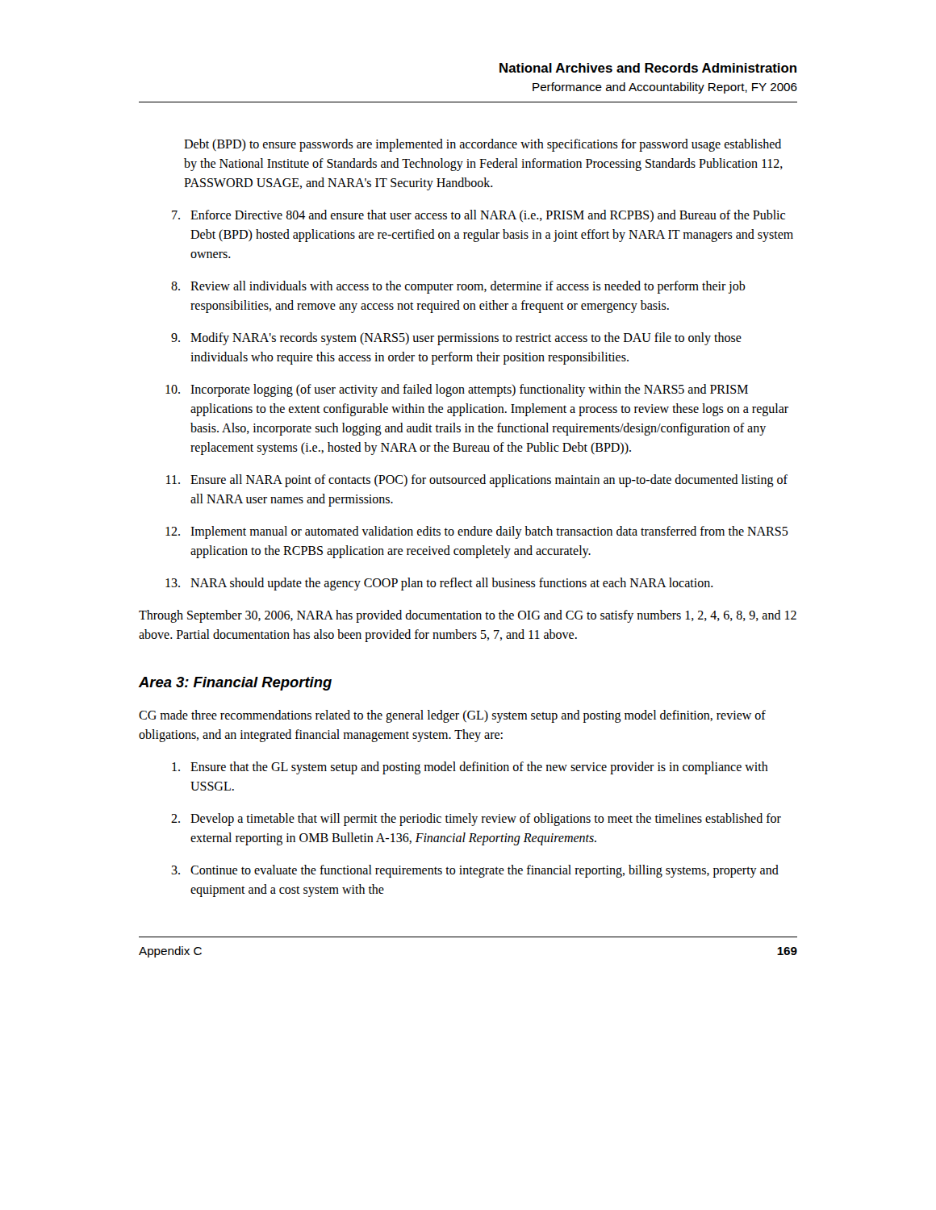National Archives and Records Administration Performance and Accountability Report, FY 2006
Debt (BPD) to ensure passwords are implemented in accordance with specifications for password usage established by the National Institute of Standards and Technology in Federal information Processing Standards Publication 112, PASSWORD USAGE, and NARA's IT Security Handbook.
Enforce Directive 804 and ensure that user access to all NARA (i.e., PRISM and RCPBS) and Bureau of the Public Debt (BPD) hosted applications are re-certified on a regular basis in a joint effort by NARA IT managers and system owners.
Review all individuals with access to the computer room, determine if access is needed to perform their job responsibilities, and remove any access not required on either a frequent or emergency basis.
Modify NARA's records system (NARS5) user permissions to restrict access to the DAU file to only those individuals who require this access in order to perform their position responsibilities.
Incorporate logging (of user activity and failed logon attempts) functionality within the NARS5 and PRISM applications to the extent configurable within the application. Implement a process to review these logs on a regular basis. Also, incorporate such logging and audit trails in the functional requirements/design/configuration of any replacement systems (i.e., hosted by NARA or the Bureau of the Public Debt (BPD)).
Ensure all NARA point of contacts (POC) for outsourced applications maintain an up-to-date documented listing of all NARA user names and permissions.
Implement manual or automated validation edits to endure daily batch transaction data transferred from the NARS5 application to the RCPBS application are received completely and accurately.
NARA should update the agency COOP plan to reflect all business functions at each NARA location.
Through September 30, 2006, NARA has provided documentation to the OIG and CG to satisfy numbers 1, 2, 4, 6, 8, 9, and 12 above. Partial documentation has also been provided for numbers 5, 7, and 11 above.
Area 3: Financial Reporting
CG made three recommendations related to the general ledger (GL) system setup and posting model definition, review of obligations, and an integrated financial management system. They are:
Ensure that the GL system setup and posting model definition of the new service provider is in compliance with USSGL.
Develop a timetable that will permit the periodic timely review of obligations to meet the timelines established for external reporting in OMB Bulletin A-136, Financial Reporting Requirements.
Continue to evaluate the functional requirements to integrate the financial reporting, billing systems, property and equipment and a cost system with the
Appendix C 169